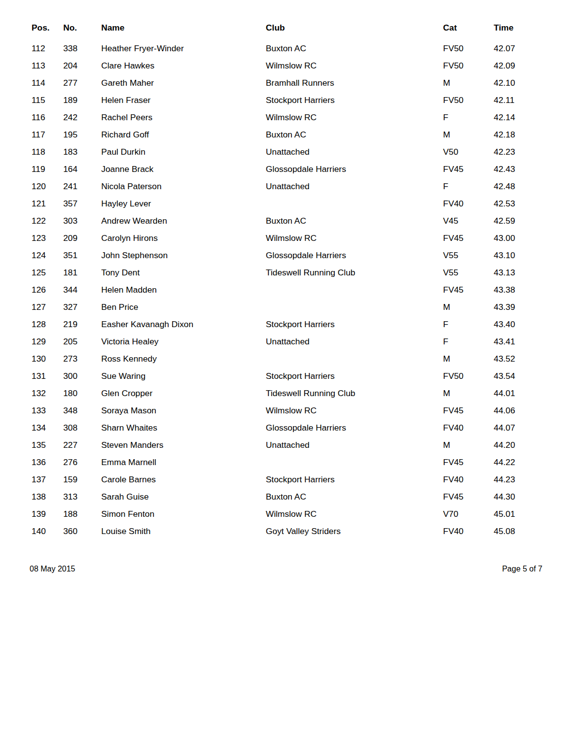| Pos. | No. | Name | Club | Cat | Time |
| --- | --- | --- | --- | --- | --- |
| 112 | 338 | Heather Fryer-Winder | Buxton AC | FV50 | 42.07 |
| 113 | 204 | Clare Hawkes | Wilmslow RC | FV50 | 42.09 |
| 114 | 277 | Gareth Maher | Bramhall Runners | M | 42.10 |
| 115 | 189 | Helen Fraser | Stockport Harriers | FV50 | 42.11 |
| 116 | 242 | Rachel Peers | Wilmslow RC | F | 42.14 |
| 117 | 195 | Richard Goff | Buxton AC | M | 42.18 |
| 118 | 183 | Paul Durkin | Unattached | V50 | 42.23 |
| 119 | 164 | Joanne Brack | Glossopdale Harriers | FV45 | 42.43 |
| 120 | 241 | Nicola Paterson | Unattached | F | 42.48 |
| 121 | 357 | Hayley Lever | | FV40 | 42.53 |
| 122 | 303 | Andrew Wearden | Buxton AC | V45 | 42.59 |
| 123 | 209 | Carolyn Hirons | Wilmslow RC | FV45 | 43.00 |
| 124 | 351 | John Stephenson | Glossopdale Harriers | V55 | 43.10 |
| 125 | 181 | Tony Dent | Tideswell Running Club | V55 | 43.13 |
| 126 | 344 | Helen Madden | | FV45 | 43.38 |
| 127 | 327 | Ben Price | | M | 43.39 |
| 128 | 219 | Easher Kavanagh Dixon | Stockport Harriers | F | 43.40 |
| 129 | 205 | Victoria Healey | Unattached | F | 43.41 |
| 130 | 273 | Ross Kennedy | | M | 43.52 |
| 131 | 300 | Sue Waring | Stockport Harriers | FV50 | 43.54 |
| 132 | 180 | Glen Cropper | Tideswell Running Club | M | 44.01 |
| 133 | 348 | Soraya Mason | Wilmslow RC | FV45 | 44.06 |
| 134 | 308 | Sharn Whaites | Glossopdale Harriers | FV40 | 44.07 |
| 135 | 227 | Steven Manders | Unattached | M | 44.20 |
| 136 | 276 | Emma Marnell | | FV45 | 44.22 |
| 137 | 159 | Carole Barnes | Stockport Harriers | FV40 | 44.23 |
| 138 | 313 | Sarah Guise | Buxton AC | FV45 | 44.30 |
| 139 | 188 | Simon Fenton | Wilmslow RC | V70 | 45.01 |
| 140 | 360 | Louise Smith | Goyt Valley Striders | FV40 | 45.08 |
08 May 2015 Page 5 of 7